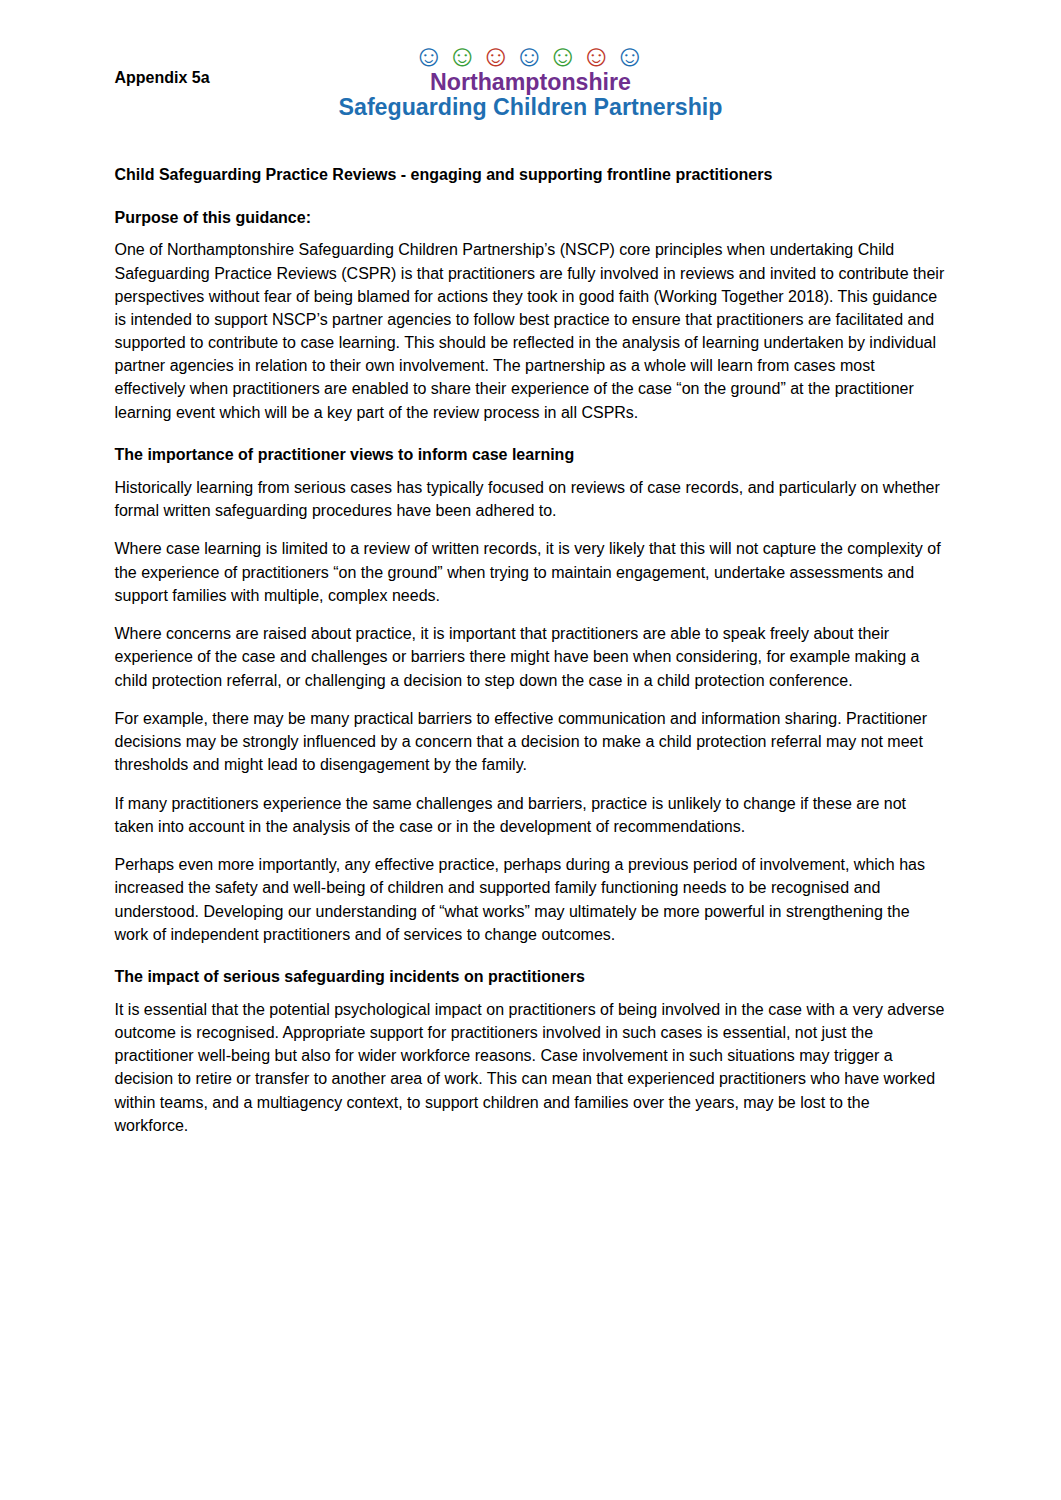Appendix 5a
☺☺☺☺☺☺☺
Northamptonshire Safeguarding Children Partnership
Child Safeguarding Practice Reviews - engaging and supporting frontline practitioners
Purpose of this guidance:
One of Northamptonshire Safeguarding Children Partnership’s (NSCP) core principles when undertaking Child Safeguarding Practice Reviews (CSPR) is that practitioners are fully involved in reviews and invited to contribute their perspectives without fear of being blamed for actions they took in good faith (Working Together 2018). This guidance is intended to support NSCP’s partner agencies to follow best practice to ensure that practitioners are facilitated and supported to contribute to case learning. This should be reflected in the analysis of learning undertaken by individual partner agencies in relation to their own involvement. The partnership as a whole will learn from cases most effectively when practitioners are enabled to share their experience of the case “on the ground” at the practitioner learning event which will be a key part of the review process in all CSPRs.
The importance of practitioner views to inform case learning
Historically learning from serious cases has typically focused on reviews of case records, and particularly on whether formal written safeguarding procedures have been adhered to.
Where case learning is limited to a review of written records, it is very likely that this will not capture the complexity of the experience of practitioners “on the ground” when trying to maintain engagement, undertake assessments and support families with multiple, complex needs.
Where concerns are raised about practice, it is important that practitioners are able to speak freely about their experience of the case and challenges or barriers there might have been when considering, for example making a child protection referral, or challenging a decision to step down the case in a child protection conference.
For example, there may be many practical barriers to effective communication and information sharing. Practitioner decisions may be strongly influenced by a concern that a decision to make a child protection referral may not meet thresholds and might lead to disengagement by the family.
If many practitioners experience the same challenges and barriers, practice is unlikely to change if these are not taken into account in the analysis of the case or in the development of recommendations.
Perhaps even more importantly, any effective practice, perhaps during a previous period of involvement, which has increased the safety and well-being of children and supported family functioning needs to be recognised and understood. Developing our understanding of “what works” may ultimately be more powerful in strengthening the work of independent practitioners and of services to change outcomes.
The impact of serious safeguarding incidents on practitioners
It is essential that the potential psychological impact on practitioners of being involved in the case with a very adverse outcome is recognised. Appropriate support for practitioners involved in such cases is essential, not just the practitioner well-being but also for wider workforce reasons. Case involvement in such situations may trigger a decision to retire or transfer to another area of work. This can mean that experienced practitioners who have worked within teams, and a multiagency context, to support children and families over the years, may be lost to the workforce.